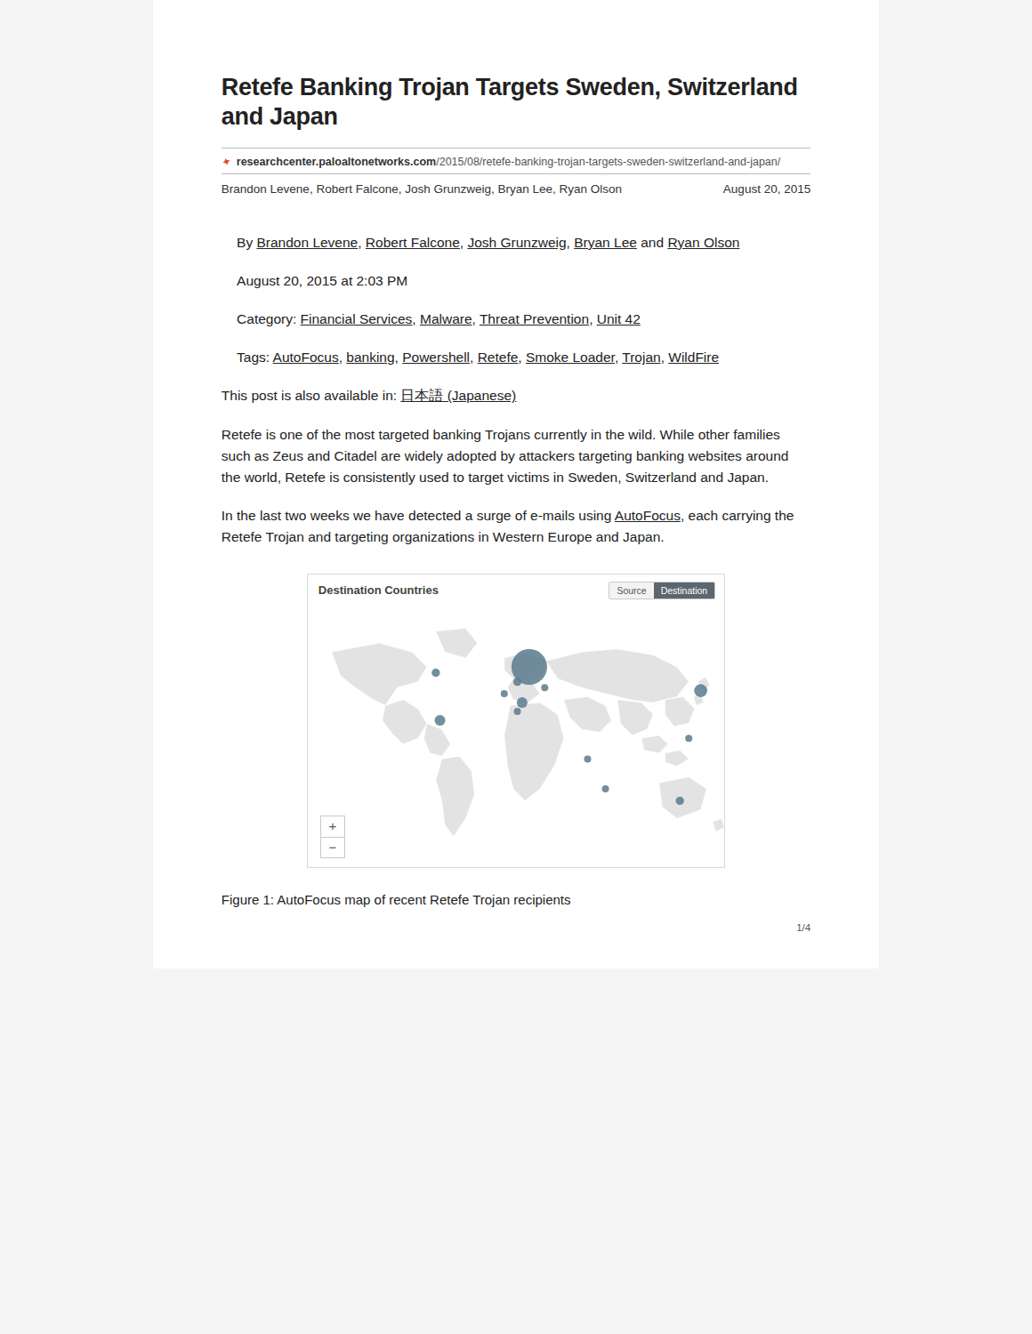Retefe Banking Trojan Targets Sweden, Switzerland and Japan
✦ researchcenter.paloaltonetworks.com/2015/08/retefe-banking-trojan-targets-sweden-switzerland-and-japan/
Brandon Levene, Robert Falcone, Josh Grunzweig, Bryan Lee, Ryan Olson August 20, 2015
By Brandon Levene, Robert Falcone, Josh Grunzweig, Bryan Lee and Ryan Olson
August 20, 2015 at 2:03 PM
Category: Financial Services, Malware, Threat Prevention, Unit 42
Tags: AutoFocus, banking, Powershell, Retefe, Smoke Loader, Trojan, WildFire
This post is also available in: 日本語 (Japanese)
Retefe is one of the most targeted banking Trojans currently in the wild. While other families such as Zeus and Citadel are widely adopted by attackers targeting banking websites around the world, Retefe is consistently used to target victims in Sweden, Switzerland and Japan.
In the last two weeks we have detected a surge of e-mails using AutoFocus, each carrying the Retefe Trojan and targeting organizations in Western Europe and Japan.
Destination Countries
Source Destination
+
−
Figure 1: AutoFocus map of recent Retefe Trojan recipients
1/4